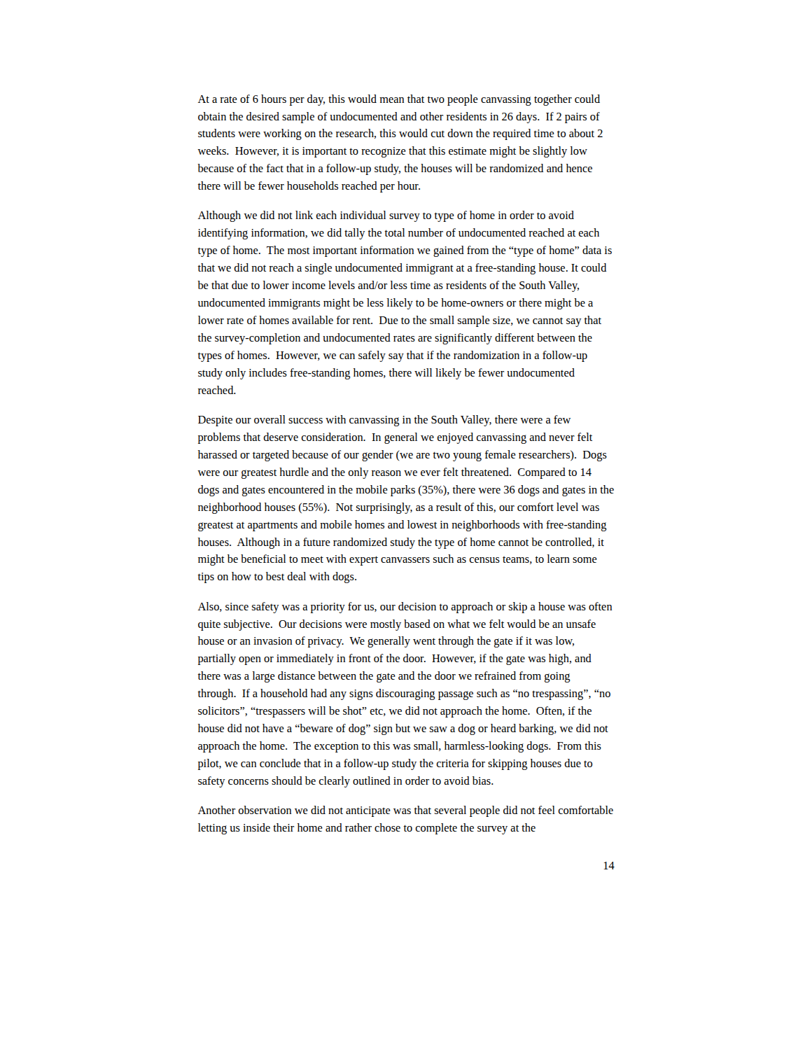At a rate of 6 hours per day, this would mean that two people canvassing together could obtain the desired sample of undocumented and other residents in 26 days. If 2 pairs of students were working on the research, this would cut down the required time to about 2 weeks. However, it is important to recognize that this estimate might be slightly low because of the fact that in a follow-up study, the houses will be randomized and hence there will be fewer households reached per hour.
Although we did not link each individual survey to type of home in order to avoid identifying information, we did tally the total number of undocumented reached at each type of home. The most important information we gained from the “type of home” data is that we did not reach a single undocumented immigrant at a free-standing house. It could be that due to lower income levels and/or less time as residents of the South Valley, undocumented immigrants might be less likely to be home-owners or there might be a lower rate of homes available for rent. Due to the small sample size, we cannot say that the survey-completion and undocumented rates are significantly different between the types of homes. However, we can safely say that if the randomization in a follow-up study only includes free-standing homes, there will likely be fewer undocumented reached.
Despite our overall success with canvassing in the South Valley, there were a few problems that deserve consideration. In general we enjoyed canvassing and never felt harassed or targeted because of our gender (we are two young female researchers). Dogs were our greatest hurdle and the only reason we ever felt threatened. Compared to 14 dogs and gates encountered in the mobile parks (35%), there were 36 dogs and gates in the neighborhood houses (55%). Not surprisingly, as a result of this, our comfort level was greatest at apartments and mobile homes and lowest in neighborhoods with free-standing houses. Although in a future randomized study the type of home cannot be controlled, it might be beneficial to meet with expert canvassers such as census teams, to learn some tips on how to best deal with dogs.
Also, since safety was a priority for us, our decision to approach or skip a house was often quite subjective. Our decisions were mostly based on what we felt would be an unsafe house or an invasion of privacy. We generally went through the gate if it was low, partially open or immediately in front of the door. However, if the gate was high, and there was a large distance between the gate and the door we refrained from going through. If a household had any signs discouraging passage such as “no trespassing”, “no solicitors”, “trespassers will be shot” etc, we did not approach the home. Often, if the house did not have a “beware of dog” sign but we saw a dog or heard barking, we did not approach the home. The exception to this was small, harmless-looking dogs. From this pilot, we can conclude that in a follow-up study the criteria for skipping houses due to safety concerns should be clearly outlined in order to avoid bias.
Another observation we did not anticipate was that several people did not feel comfortable letting us inside their home and rather chose to complete the survey at the
14